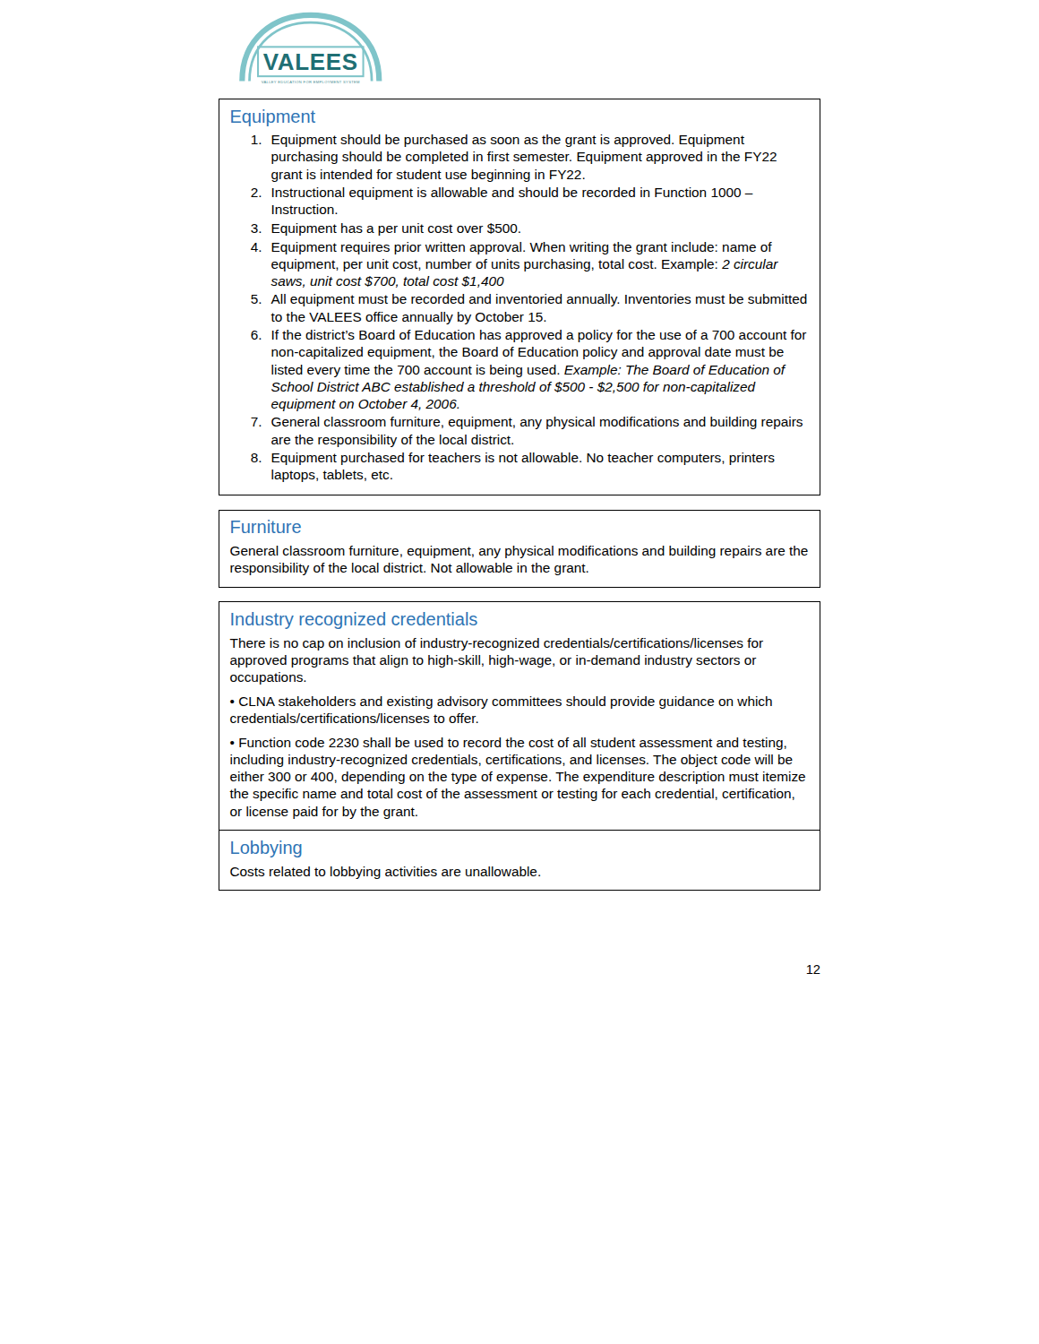VALEES VALLEY EDUCATION FOR EMPLOYMENT SYSTEM
Equipment
Equipment should be purchased as soon as the grant is approved. Equipment purchasing should be completed in first semester. Equipment approved in the FY22 grant is intended for student use beginning in FY22.
Instructional equipment is allowable and should be recorded in Function 1000 – Instruction.
Equipment has a per unit cost over $500.
Equipment requires prior written approval. When writing the grant include: name of equipment, per unit cost, number of units purchasing, total cost. Example: 2 circular saws, unit cost $700, total cost $1,400
All equipment must be recorded and inventoried annually. Inventories must be submitted to the VALEES office annually by October 15.
If the district’s Board of Education has approved a policy for the use of a 700 account for non-capitalized equipment, the Board of Education policy and approval date must be listed every time the 700 account is being used. Example: The Board of Education of School District ABC established a threshold of $500 - $2,500 for non-capitalized equipment on October 4, 2006.
General classroom furniture, equipment, any physical modifications and building repairs are the responsibility of the local district.
Equipment purchased for teachers is not allowable. No teacher computers, printers laptops, tablets, etc.
Furniture
General classroom furniture, equipment, any physical modifications and building repairs are the responsibility of the local district. Not allowable in the grant.
Industry recognized credentials
There is no cap on inclusion of industry-recognized credentials/certifications/licenses for approved programs that align to high-skill, high-wage, or in-demand industry sectors or occupations.
• CLNA stakeholders and existing advisory committees should provide guidance on which credentials/certifications/licenses to offer.
• Function code 2230 shall be used to record the cost of all student assessment and testing, including industry-recognized credentials, certifications, and licenses. The object code will be either 300 or 400, depending on the type of expense. The expenditure description must itemize the specific name and total cost of the assessment or testing for each credential, certification, or license paid for by the grant.
Lobbying
Costs related to lobbying activities are unallowable.
12